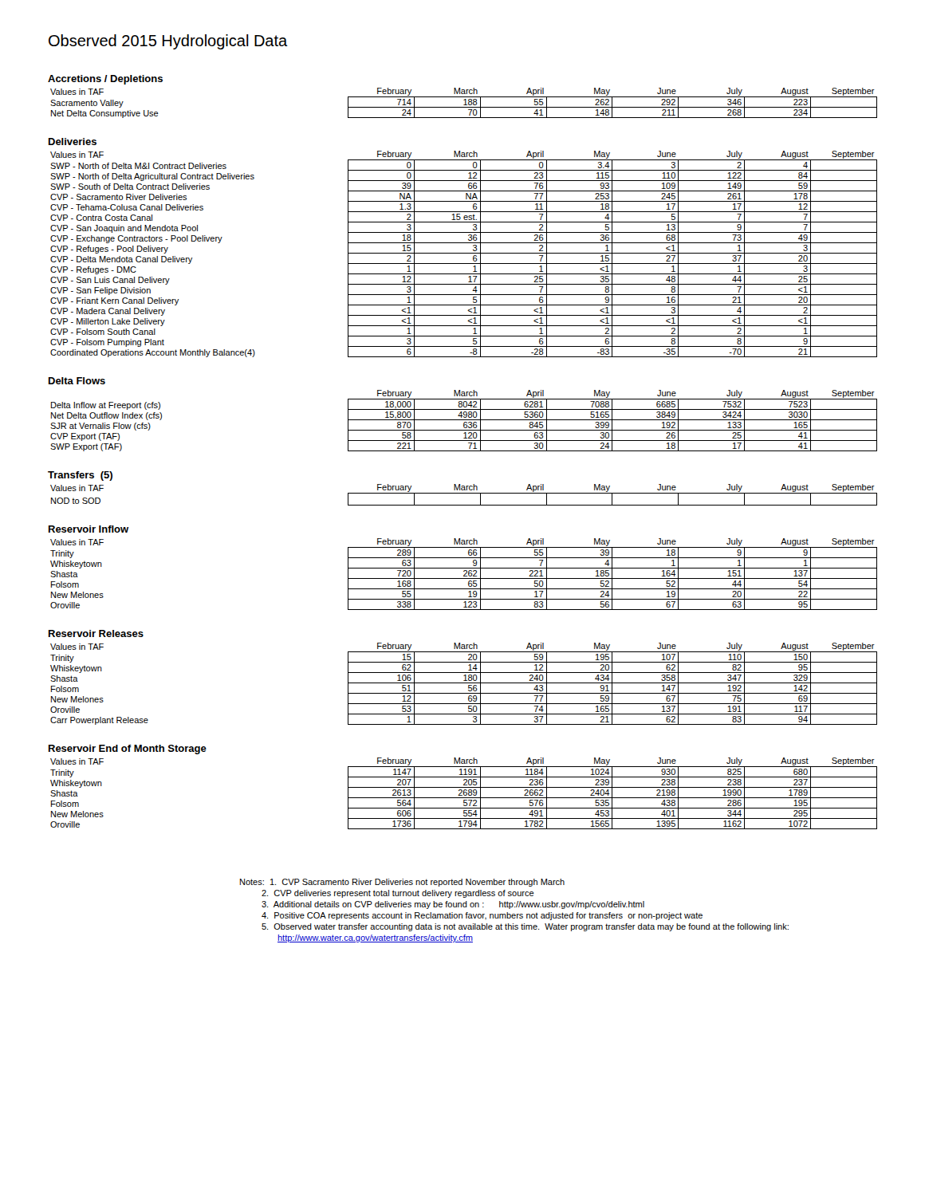Observed 2015 Hydrological Data
Accretions / Depletions
| Values in TAF | February | March | April | May | June | July | August | September |
| --- | --- | --- | --- | --- | --- | --- | --- | --- |
| Sacramento Valley | 714 | 188 | 55 | 262 | 292 | 346 | 223 | |
| Net Delta Consumptive Use | 24 | 70 | 41 | 148 | 211 | 268 | 234 | |
Deliveries
| Values in TAF | February | March | April | May | June | July | August | September |
| --- | --- | --- | --- | --- | --- | --- | --- | --- |
| SWP - North of Delta M&I Contract Deliveries | 0 | 0 | 0 | 3.4 | 3 | 2 | 4 | |
| SWP - North of Delta Agricultural Contract Deliveries | 0 | 12 | 23 | 115 | 110 | 122 | 84 | |
| SWP - South of Delta Contract Deliveries | 39 | 66 | 76 | 93 | 109 | 149 | 59 | |
| CVP - Sacramento River Deliveries | NA | NA | 77 | 253 | 245 | 261 | 178 | |
| CVP - Tehama-Colusa Canal Deliveries | 1.3 | 6 | 11 | 18 | 17 | 17 | 12 | |
| CVP - Contra Costa Canal | 2 | 15 est. | 7 | 4 | 5 | 7 | 7 | |
| CVP - San Joaquin and Mendota Pool | 3 | 3 | 2 | 5 | 13 | 9 | 7 | |
| CVP - Exchange Contractors - Pool Delivery | 18 | 36 | 26 | 36 | 68 | 73 | 49 | |
| CVP - Refuges - Pool Delivery | 15 | 3 | 2 | 1 | <1 | 1 | 3 | |
| CVP - Delta Mendota Canal Delivery | 2 | 6 | 7 | 15 | 27 | 37 | 20 | |
| CVP - Refuges - DMC | 1 | 1 | 1 | <1 | 1 | 1 | 3 | |
| CVP - San Luis Canal Delivery | 12 | 17 | 25 | 35 | 48 | 44 | 25 | |
| CVP - San Felipe Division | 3 | 4 | 7 | 8 | 8 | 7 | <1 | |
| CVP - Friant Kern Canal Delivery | 1 | 5 | 6 | 9 | 16 | 21 | 20 | |
| CVP - Madera Canal Delivery | <1 | <1 | <1 | <1 | 3 | 4 | 2 | |
| CVP - Millerton Lake Delivery | <1 | <1 | <1 | <1 | <1 | <1 | <1 | |
| CVP - Folsom South Canal | 1 | 1 | 1 | 2 | 2 | 2 | 1 | |
| CVP - Folsom Pumping Plant | 3 | 5 | 6 | 6 | 8 | 8 | 9 | |
| Coordinated Operations Account Monthly Balance(4) | 6 | -8 | -28 | -83 | -35 | -70 | 21 | |
Delta Flows
| | February | March | April | May | June | July | August | September |
| --- | --- | --- | --- | --- | --- | --- | --- | --- |
| Delta Inflow at Freeport (cfs) | 18,000 | 8042 | 6281 | 7088 | 6685 | 7532 | 7523 | |
| Net Delta Outflow Index (cfs) | 15,800 | 4980 | 5360 | 5165 | 3849 | 3424 | 3030 | |
| SJR at Vernalis Flow (cfs) | 870 | 636 | 845 | 399 | 192 | 133 | 165 | |
| CVP Export (TAF) | 58 | 120 | 63 | 30 | 26 | 25 | 41 | |
| SWP Export (TAF) | 221 | 71 | 30 | 24 | 18 | 17 | 41 | |
Transfers (5)
| Values in TAF | February | March | April | May | June | July | August | September |
| --- | --- | --- | --- | --- | --- | --- | --- | --- |
| NOD to SOD | | | | | | | | |
Reservoir Inflow
| Values in TAF | February | March | April | May | June | July | August | September |
| --- | --- | --- | --- | --- | --- | --- | --- | --- |
| Trinity | 289 | 66 | 55 | 39 | 18 | 9 | 9 | |
| Whiskeytown | 63 | 9 | 7 | 4 | 1 | 1 | 1 | |
| Shasta | 720 | 262 | 221 | 185 | 164 | 151 | 137 | |
| Folsom | 168 | 65 | 50 | 52 | 52 | 44 | 54 | |
| New Melones | 55 | 19 | 17 | 24 | 19 | 20 | 22 | |
| Oroville | 338 | 123 | 83 | 56 | 67 | 63 | 95 | |
Reservoir Releases
| Values in TAF | February | March | April | May | June | July | August | September |
| --- | --- | --- | --- | --- | --- | --- | --- | --- |
| Trinity | 15 | 20 | 59 | 195 | 107 | 110 | 150 | |
| Whiskeytown | 62 | 14 | 12 | 20 | 62 | 82 | 95 | |
| Shasta | 106 | 180 | 240 | 434 | 358 | 347 | 329 | |
| Folsom | 51 | 56 | 43 | 91 | 147 | 192 | 142 | |
| New Melones | 12 | 69 | 77 | 59 | 67 | 75 | 69 | |
| Oroville | 53 | 50 | 74 | 165 | 137 | 191 | 117 | |
| Carr Powerplant Release | 1 | 3 | 37 | 21 | 62 | 83 | 94 | |
Reservoir End of Month Storage
| Values in TAF | February | March | April | May | June | July | August | September |
| --- | --- | --- | --- | --- | --- | --- | --- | --- |
| Trinity | 1147 | 1191 | 1184 | 1024 | 930 | 825 | 680 | |
| Whiskeytown | 207 | 205 | 236 | 239 | 238 | 238 | 237 | |
| Shasta | 2613 | 2689 | 2662 | 2404 | 2198 | 1990 | 1789 | |
| Folsom | 564 | 572 | 576 | 535 | 438 | 286 | 195 | |
| New Melones | 606 | 554 | 491 | 453 | 401 | 344 | 295 | |
| Oroville | 1736 | 1794 | 1782 | 1565 | 1395 | 1162 | 1072 | |
Notes: 1. CVP Sacramento River Deliveries not reported November through March
2. CVP deliveries represent total turnout delivery regardless of source
3. Additional details on CVP deliveries may be found on : http://www.usbr.gov/mp/cvo/deliv.html
4. Positive COA represents account in Reclamation favor, numbers not adjusted for transfers or non-project wate
5. Observed water transfer accounting data is not available at this time. Water program transfer data may be found at the following link:
http://www.water.ca.gov/watertransfers/activity.cfm